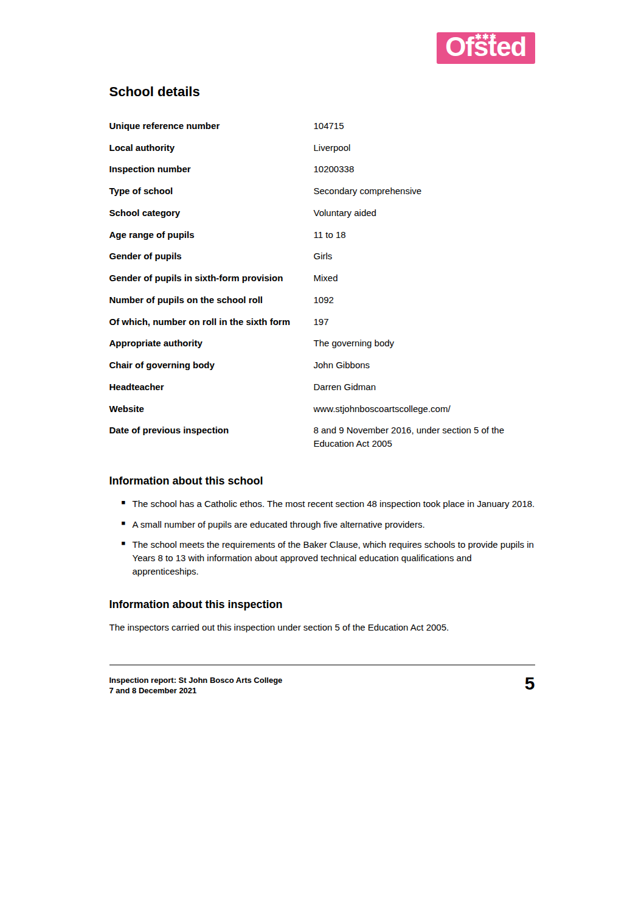✱✱✱
Ofsted
School details
| Unique reference number | 104715 |
| Local authority | Liverpool |
| Inspection number | 10200338 |
| Type of school | Secondary comprehensive |
| School category | Voluntary aided |
| Age range of pupils | 11 to 18 |
| Gender of pupils | Girls |
| Gender of pupils in sixth-form provision | Mixed |
| Number of pupils on the school roll | 1092 |
| Of which, number on roll in the sixth form | 197 |
| Appropriate authority | The governing body |
| Chair of governing body | John Gibbons |
| Headteacher | Darren Gidman |
| Website | www.stjohnboscoartscollege.com/ |
| Date of previous inspection | 8 and 9 November 2016, under section 5 of the Education Act 2005 |
Information about this school
The school has a Catholic ethos. The most recent section 48 inspection took place in January 2018.
A small number of pupils are educated through five alternative providers.
The school meets the requirements of the Baker Clause, which requires schools to provide pupils in Years 8 to 13 with information about approved technical education qualifications and apprenticeships.
Information about this inspection
The inspectors carried out this inspection under section 5 of the Education Act 2005.
Inspection report: St John Bosco Arts College
7 and 8 December 2021
5